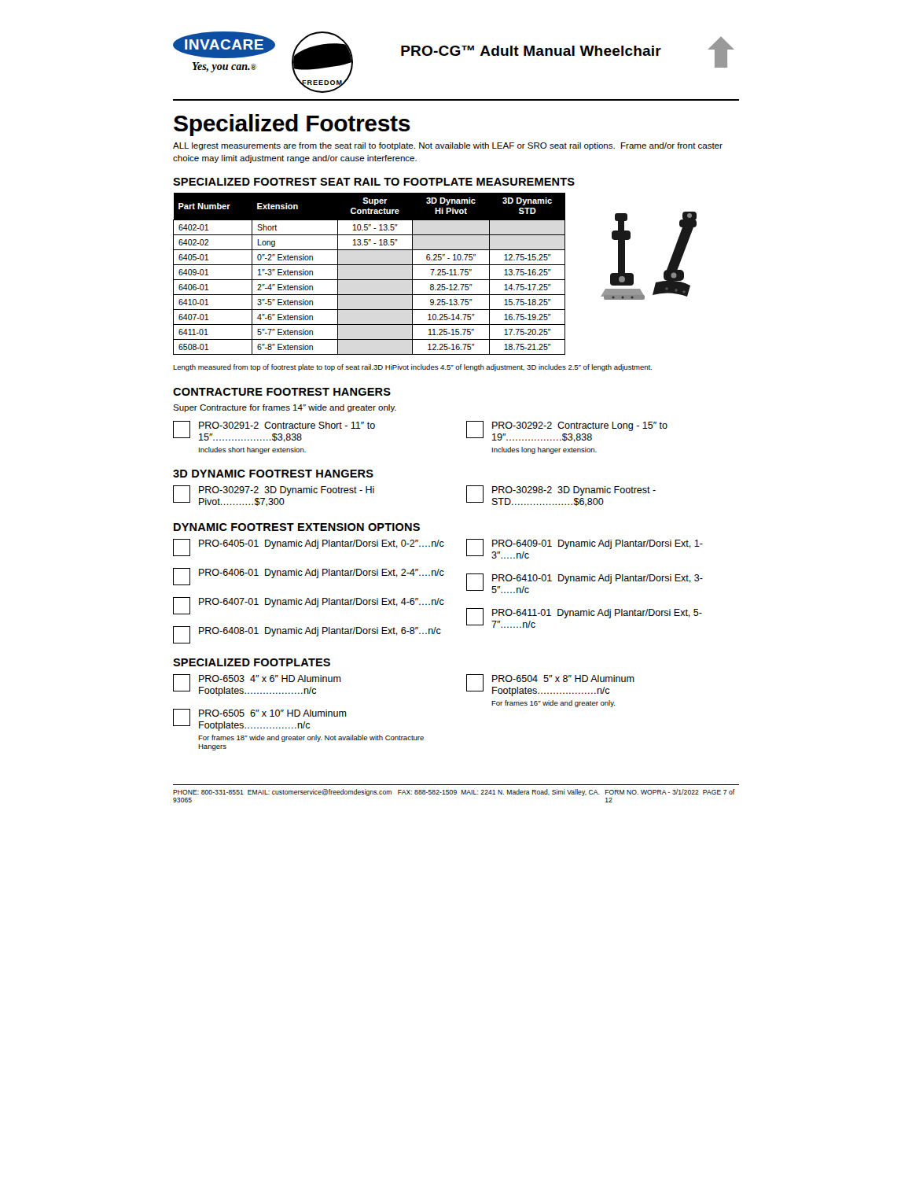INVACARE
Yes, you can.®
FREEDOM
PRO-CG™ Adult Manual Wheelchair
Specialized Footrests
ALL legrest measurements are from the seat rail to footplate. Not available with LEAF or SRO seat rail options. Frame and/or front caster choice may limit adjustment range and/or cause interference.
SPECIALIZED FOOTREST SEAT RAIL TO FOOTPLATE MEASUREMENTS
| Part Number | Extension | Super Contracture | 3D Dynamic Hi Pivot | 3D Dynamic STD |
| --- | --- | --- | --- | --- |
| 6402-01 | Short | 10.5″ - 13.5″ | | |
| 6402-02 | Long | 13.5″ - 18.5″ | | |
| 6405-01 | 0″-2″ Extension | | 6.25″ - 10.75″ | 12.75-15.25″ |
| 6409-01 | 1″-3″ Extension | | 7.25-11.75″ | 13.75-16.25″ |
| 6406-01 | 2″-4″ Extension | | 8.25-12.75″ | 14.75-17.25″ |
| 6410-01 | 3″-5″ Extension | | 9.25-13.75″ | 15.75-18.25″ |
| 6407-01 | 4″-6″ Extension | | 10.25-14.75″ | 16.75-19.25″ |
| 6411-01 | 5″-7″ Extension | | 11.25-15.75″ | 17.75-20.25″ |
| 6508-01 | 6″-8″ Extension | | 12.25-16.75″ | 18.75-21.25″ |
Length measured from top of footrest plate to top of seat rail.3D HiPivot includes 4.5″ of length adjustment, 3D includes 2.5″ of length adjustment.
CONTRACTURE FOOTREST HANGERS
Super Contracture for frames 14″ wide and greater only.
PRO-30291-2 Contracture Short - 11″ to 15″...................$3,838
Includes short hanger extension.
PRO-30292-2 Contracture Long - 15″ to 19″..................$3,838
Includes long hanger extension.
3D DYNAMIC FOOTREST HANGERS
PRO-30297-2 3D Dynamic Footrest - Hi Pivot...........$7,300
PRO-30298-2 3D Dynamic Footrest - STD....................$6,800
DYNAMIC FOOTREST EXTENSION OPTIONS
PRO-6405-01 Dynamic Adj Plantar/Dorsi Ext, 0-2″.... n/c
PRO-6406-01 Dynamic Adj Plantar/Dorsi Ext, 2-4″.... n/c
PRO-6407-01 Dynamic Adj Plantar/Dorsi Ext, 4-6″.... n/c
PRO-6408-01 Dynamic Adj Plantar/Dorsi Ext, 6-8″... n/c
PRO-6409-01 Dynamic Adj Plantar/Dorsi Ext, 1-3″..... n/c
PRO-6410-01 Dynamic Adj Plantar/Dorsi Ext, 3-5″..... n/c
PRO-6411-01 Dynamic Adj Plantar/Dorsi Ext, 5-7″....... n/c
SPECIALIZED FOOTPLATES
PRO-6503 4″ x 6″ HD Aluminum Footplates................... n/c
PRO-6505 6″ x 10″ HD Aluminum Footplates................. n/c
For frames 18″ wide and greater only. Not available with Contracture Hangers
PRO-6504 5″ x 8″ HD Aluminum Footplates................... n/c
For frames 16″ wide and greater only.
PHONE: 800-331-8551 EMAIL: customerservice@freedomdesigns.com FAX: 888-582-1509 MAIL: 2241 N. Madera Road, Simi Valley, CA. 93065
FORM NO. WOPRA - 3/1/2022 PAGE 7 of 12